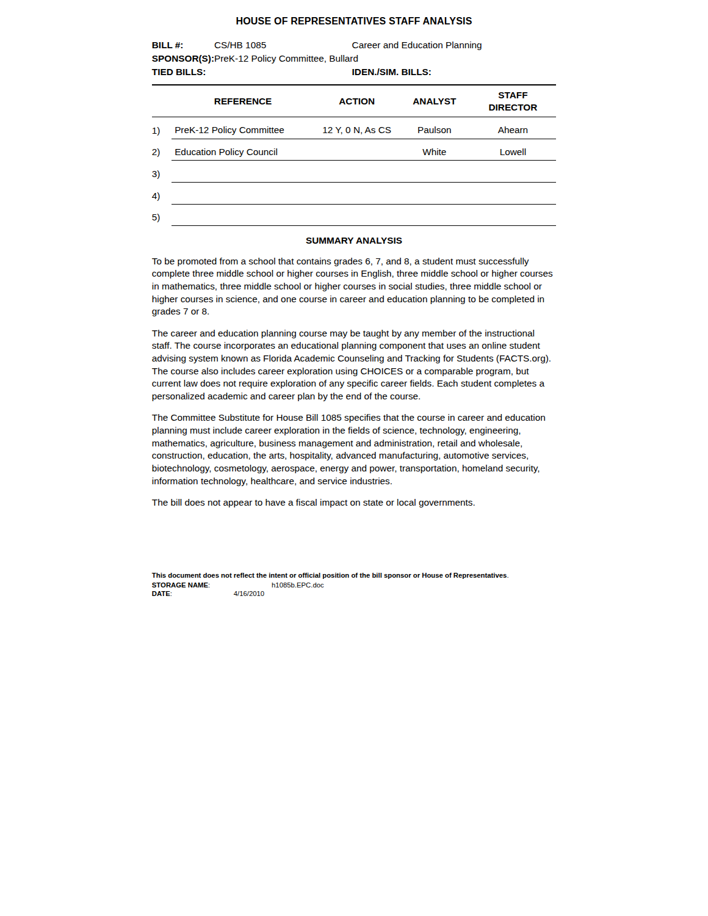HOUSE OF REPRESENTATIVES STAFF ANALYSIS
| BILL #: | CS/HB 1085 | Career and Education Planning |
| SPONSOR(S): | PreK-12 Policy Committee, Bullard |
| TIED BILLS: | | IDEN./SIM. BILLS: | |
| | REFERENCE | ACTION | ANALYST | STAFF DIRECTOR |
| --- | --- | --- | --- | --- |
| 1) | PreK-12 Policy Committee | 12 Y, 0 N, As CS | Paulson | Ahearn |
| 2) | Education Policy Council | | White | Lowell |
| 3) | | | | |
| 4) | | | | |
| 5) | | | | |
SUMMARY ANALYSIS
To be promoted from a school that contains grades 6, 7, and 8, a student must successfully complete three middle school or higher courses in English, three middle school or higher courses in mathematics, three middle school or higher courses in social studies, three middle school or higher courses in science, and one course in career and education planning to be completed in grades 7 or 8.
The career and education planning course may be taught by any member of the instructional staff. The course incorporates an educational planning component that uses an online student advising system known as Florida Academic Counseling and Tracking for Students (FACTS.org). The course also includes career exploration using CHOICES or a comparable program, but current law does not require exploration of any specific career fields. Each student completes a personalized academic and career plan by the end of the course.
The Committee Substitute for House Bill 1085 specifies that the course in career and education planning must include career exploration in the fields of science, technology, engineering, mathematics, agriculture, business management and administration, retail and wholesale, construction, education, the arts, hospitality, advanced manufacturing, automotive services, biotechnology, cosmetology, aerospace, energy and power, transportation, homeland security, information technology, healthcare, and service industries.
The bill does not appear to have a fiscal impact on state or local governments.
This document does not reflect the intent or official position of the bill sponsor or House of Representatives.
STORAGE NAME: h1085b.EPC.doc
DATE: 4/16/2010